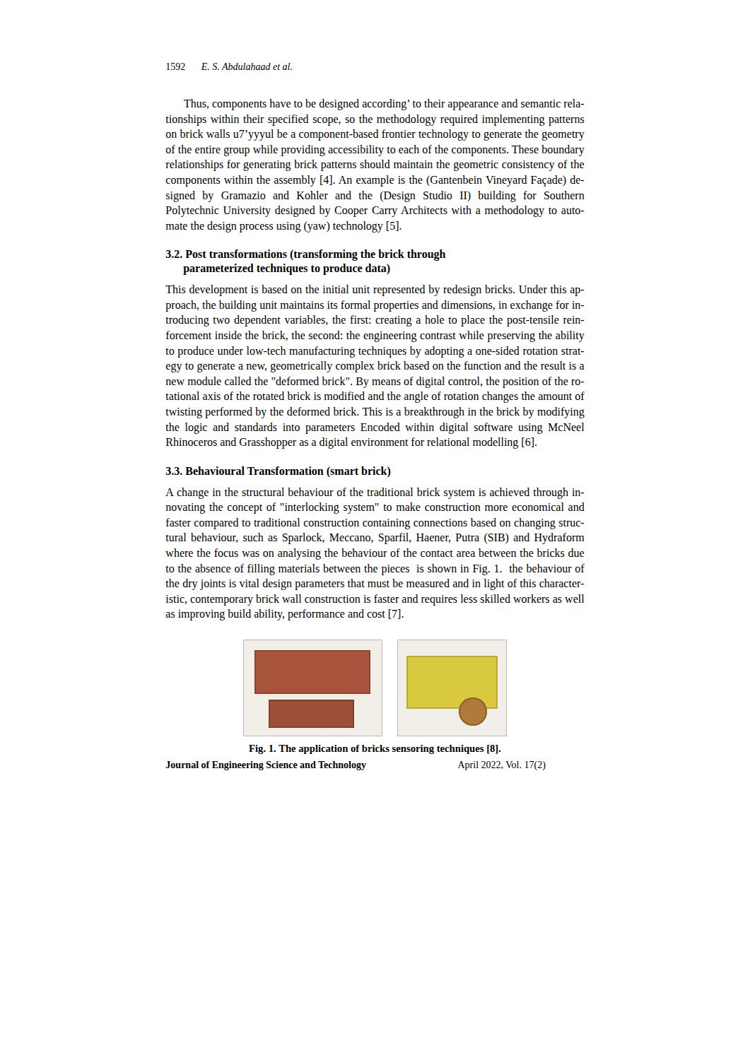1592 E. S. Abdulahaad et al.
Thus, components have to be designed according’ to their appearance and semantic relationships within their specified scope, so the methodology required implementing patterns on brick walls u7’yyyul be a component-based frontier technology to generate the geometry of the entire group while providing accessibility to each of the components. These boundary relationships for generating brick patterns should maintain the geometric consistency of the components within the assembly [4]. An example is the (Gantenbein Vineyard Façade) designed by Gramazio and Kohler and the (Design Studio II) building for Southern Polytechnic University designed by Cooper Carry Architects with a methodology to automate the design process using (yaw) technology [5].
3.2. Post transformations (transforming the brick throughparameterized techniques to produce data)
This development is based on the initial unit represented by redesign bricks. Under this approach, the building unit maintains its formal properties and dimensions, in exchange for introducing two dependent variables, the first: creating a hole to place the post-tensile reinforcement inside the brick, the second: the engineering contrast while preserving the ability to produce under low-tech manufacturing techniques by adopting a one-sided rotation strategy to generate a new, geometrically complex brick based on the function and the result is a new module called the "deformed brick". By means of digital control, the position of the rotational axis of the rotated brick is modified and the angle of rotation changes the amount of twisting performed by the deformed brick. This is a breakthrough in the brick by modifying the logic and standards into parameters Encoded within digital software using McNeel Rhinoceros and Grasshopper as a digital environment for relational modelling [6].
3.3. Behavioural Transformation (smart brick)
A change in the structural behaviour of the traditional brick system is achieved through innovating the concept of "interlocking system" to make construction more economical and faster compared to traditional construction containing connections based on changing structural behaviour, such as Sparlock, Meccano, Sparfil, Haener, Putra (SIB) and Hydraform where the focus was on analysing the behaviour of the contact area between the bricks due to the absence of filling materials between the pieces is shown in Fig. 1. the behaviour of the dry joints is vital design parameters that must be measured and in light of this characteristic, contemporary brick wall construction is faster and requires less skilled workers as well as improving build ability, performance and cost [7].
Fig. 1. The application of bricks sensoring techniques [8].
Journal of Engineering Science and Technology April 2022, Vol. 17(2)